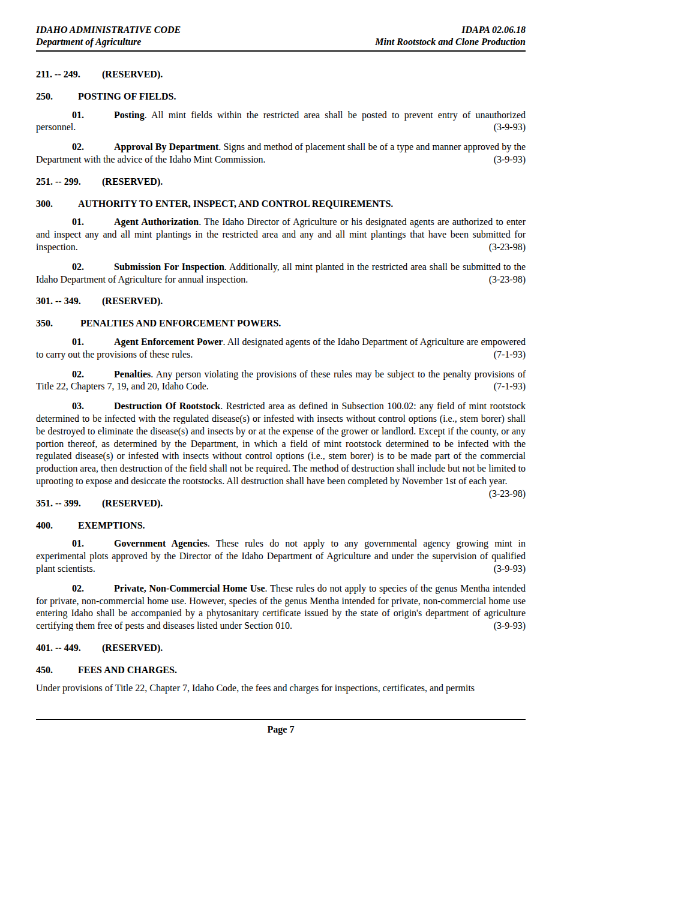IDAHO ADMINISTRATIVE CODE
Department of Agriculture
IDAPA 02.06.18
Mint Rootstock and Clone Production
211. -- 249.(RESERVED).
250. POSTING OF FIELDS.
01. Posting. All mint fields within the restricted area shall be posted to prevent entry of unauthorized personnel.(3-9-93)
02. Approval By Department. Signs and method of placement shall be of a type and manner approved by the Department with the advice of the Idaho Mint Commission.(3-9-93)
251. -- 299.(RESERVED).
300. AUTHORITY TO ENTER, INSPECT, AND CONTROL REQUIREMENTS.
01. Agent Authorization. The Idaho Director of Agriculture or his designated agents are authorized to enter and inspect any and all mint plantings in the restricted area and any and all mint plantings that have been submitted for inspection.(3-23-98)
02. Submission For Inspection. Additionally, all mint planted in the restricted area shall be submitted to the Idaho Department of Agriculture for annual inspection.(3-23-98)
301. -- 349.(RESERVED).
350. PENALTIES AND ENFORCEMENT POWERS.
01. Agent Enforcement Power. All designated agents of the Idaho Department of Agriculture are empowered to carry out the provisions of these rules.(7-1-93)
02. Penalties. Any person violating the provisions of these rules may be subject to the penalty provisions of Title 22, Chapters 7, 19, and 20, Idaho Code.(7-1-93)
03. Destruction Of Rootstock. Restricted area as defined in Subsection 100.02: any field of mint rootstock determined to be infected with the regulated disease(s) or infested with insects without control options (i.e., stem borer) shall be destroyed to eliminate the disease(s) and insects by or at the expense of the grower or landlord. Except if the county, or any portion thereof, as determined by the Department, in which a field of mint rootstock determined to be infected with the regulated disease(s) or infested with insects without control options (i.e., stem borer) is to be made part of the commercial production area, then destruction of the field shall not be required. The method of destruction shall include but not be limited to uprooting to expose and desiccate the rootstocks. All destruction shall have been completed by November 1st of each year.(3-23-98)
351. -- 399.(RESERVED).
400. EXEMPTIONS.
01. Government Agencies. These rules do not apply to any governmental agency growing mint in experimental plots approved by the Director of the Idaho Department of Agriculture and under the supervision of qualified plant scientists.(3-9-93)
02. Private, Non-Commercial Home Use. These rules do not apply to species of the genus Mentha intended for private, non-commercial home use. However, species of the genus Mentha intended for private, non-commercial home use entering Idaho shall be accompanied by a phytosanitary certificate issued by the state of origin's department of agriculture certifying them free of pests and diseases listed under Section 010.(3-9-93)
401. -- 449.(RESERVED).
450. FEES AND CHARGES.
Under provisions of Title 22, Chapter 7, Idaho Code, the fees and charges for inspections, certificates, and permits
Page 7